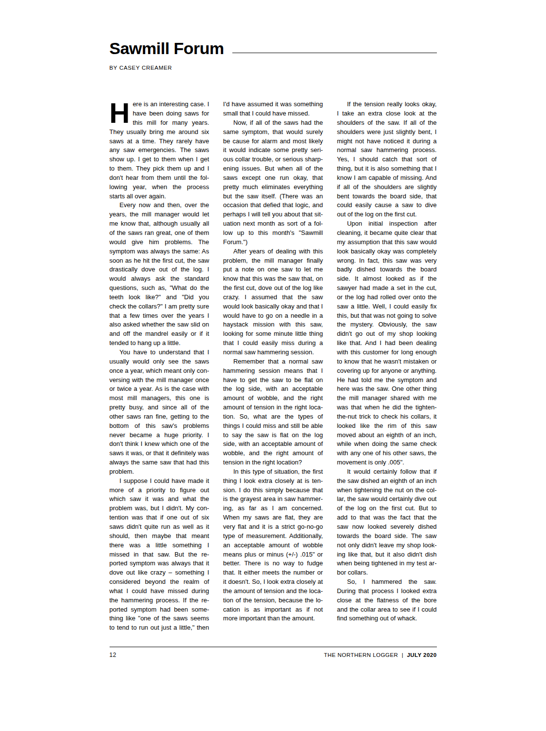Sawmill Forum
By Casey Creamer
Here is an interesting case. I have been doing saws for this mill for many years. They usually bring me around six saws at a time. They rarely have any saw emergencies. The saws show up. I get to them when I get to them. They pick them up and I don't hear from them until the following year, when the process starts all over again.
Every now and then, over the years, the mill manager would let me know that, although usually all of the saws ran great, one of them would give him problems. The symptom was always the same: As soon as he hit the first cut, the saw drastically dove out of the log. I would always ask the standard questions, such as, "What do the teeth look like?" and "Did you check the collars?" I am pretty sure that a few times over the years I also asked whether the saw slid on and off the mandrel easily or if it tended to hang up a little.
You have to understand that I usually would only see the saws once a year, which meant only conversing with the mill manager once or twice a year. As is the case with most mill managers, this one is pretty busy, and since all of the other saws ran fine, getting to the bottom of this saw's problems never became a huge priority. I don't think I knew which one of the saws it was, or that it definitely was always the same saw that had this problem.
I suppose I could have made it more of a priority to figure out which saw it was and what the problem was, but I didn't. My contention was that if one out of six saws didn't quite run as well as it should, then maybe that meant there was a little something I missed in that saw. But the reported symptom was always that it dove out like crazy – something I considered beyond the realm of what I could have missed during the hammering process. If the reported symptom had been something like "one of the saws seems to tend to run out just a little," then I'd have assumed it was something small that I could have missed.
Now, if all of the saws had the same symptom, that would surely be cause for alarm and most likely it would indicate some pretty serious collar trouble, or serious sharpening issues. But when all of the saws except one run okay, that pretty much eliminates everything but the saw itself. (There was an occasion that defied that logic, and perhaps I will tell you about that situation next month as sort of a follow up to this month's "Sawmill Forum.")
After years of dealing with this problem, the mill manager finally put a note on one saw to let me know that this was the saw that, on the first cut, dove out of the log like crazy. I assumed that the saw would look basically okay and that I would have to go on a needle in a haystack mission with this saw, looking for some minute little thing that I could easily miss during a normal saw hammering session.
Remember that a normal saw hammering session means that I have to get the saw to be flat on the log side, with an acceptable amount of wobble, and the right amount of tension in the right location. So, what are the types of things I could miss and still be able to say the saw is flat on the log side, with an acceptable amount of wobble, and the right amount of tension in the right location?
In this type of situation, the first thing I look extra closely at is tension. I do this simply because that is the grayest area in saw hammering, as far as I am concerned. When my saws are flat, they are very flat and it is a strict go-no-go type of measurement. Additionally, an acceptable amount of wobble means plus or minus (+/-) .015" or better. There is no way to fudge that. It either meets the number or it doesn't. So, I look extra closely at the amount of tension and the location of the tension, because the location is as important as if not more important than the amount.
If the tension really looks okay, I take an extra close look at the shoulders of the saw. If all of the shoulders were just slightly bent, I might not have noticed it during a normal saw hammering process. Yes, I should catch that sort of thing, but it is also something that I know I am capable of missing. And if all of the shoulders are slightly bent towards the board side, that could easily cause a saw to dive out of the log on the first cut.
Upon initial inspection after cleaning, it became quite clear that my assumption that this saw would look basically okay was completely wrong. In fact, this saw was very badly dished towards the board side. It almost looked as if the sawyer had made a set in the cut, or the log had rolled over onto the saw a little. Well, I could easily fix this, but that was not going to solve the mystery. Obviously, the saw didn't go out of my shop looking like that. And I had been dealing with this customer for long enough to know that he wasn't mistaken or covering up for anyone or anything. He had told me the symptom and here was the saw. One other thing the mill manager shared with me was that when he did the tighten-the-nut trick to check his collars, it looked like the rim of this saw moved about an eighth of an inch, while when doing the same check with any one of his other saws, the movement is only .005".
It would certainly follow that if the saw dished an eighth of an inch when tightening the nut on the collar, the saw would certainly dive out of the log on the first cut. But to add to that was the fact that the saw now looked severely dished towards the board side. The saw not only didn't leave my shop looking like that, but it also didn't dish when being tightened in my test arbor collars.
So, I hammered the saw. During that process I looked extra close at the flatness of the bore and the collar area to see if I could find something out of whack.
12
The Northern Logger | July 2020